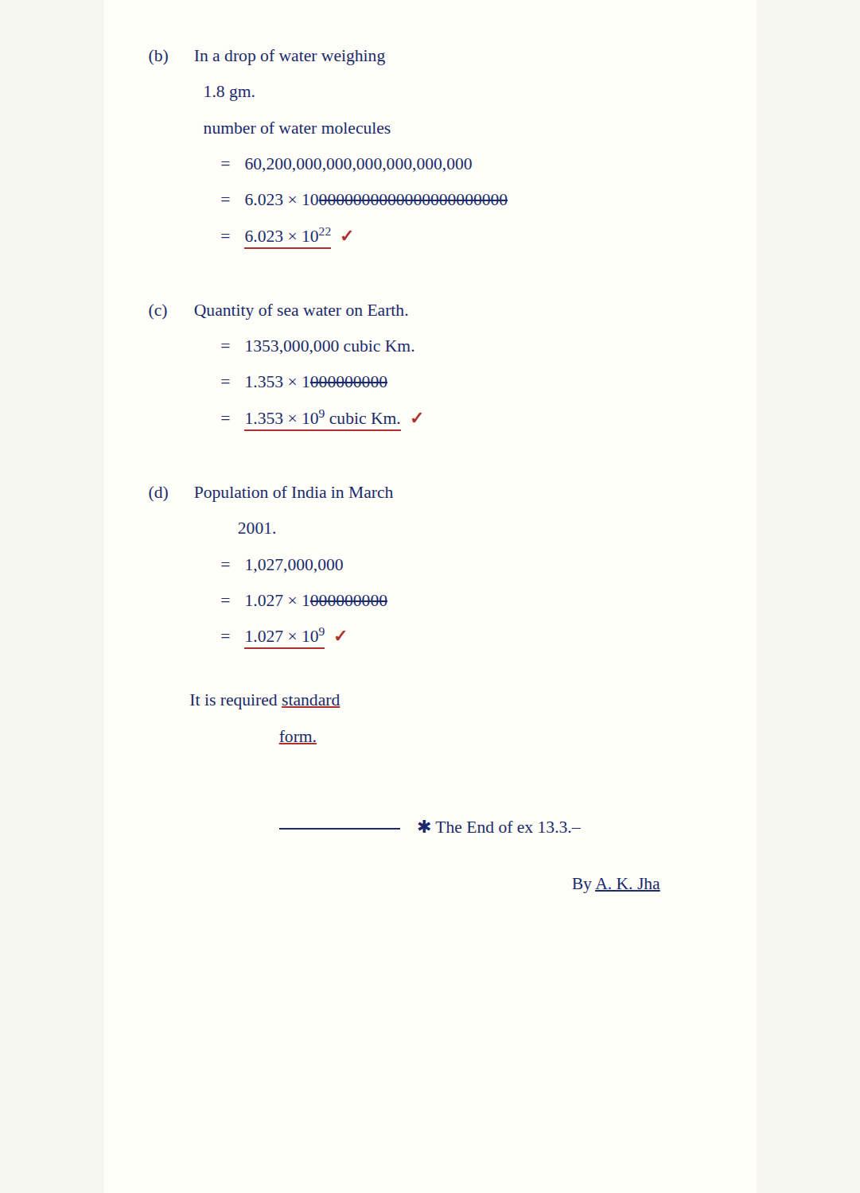(b) In a drop of water weighing
1.8 gm.
number of water molecules
=60,200,000,000,000,000,000,000
=6.023 × 100000000000000000000000
=6.023 × 1022✓
(c) Quantity of sea water on Earth.
=1353,000,000 cubic Km.
=1.353 × 1000000000
=1.353 × 109 cubic Km.✓
(d) Population of India in March
2001.
=1,027,000,000
=1.027 × 1000000000
=1.027 × 109✓
It is required standard
form.
✱ The End of ex 13.3.–
By A. K. Jha